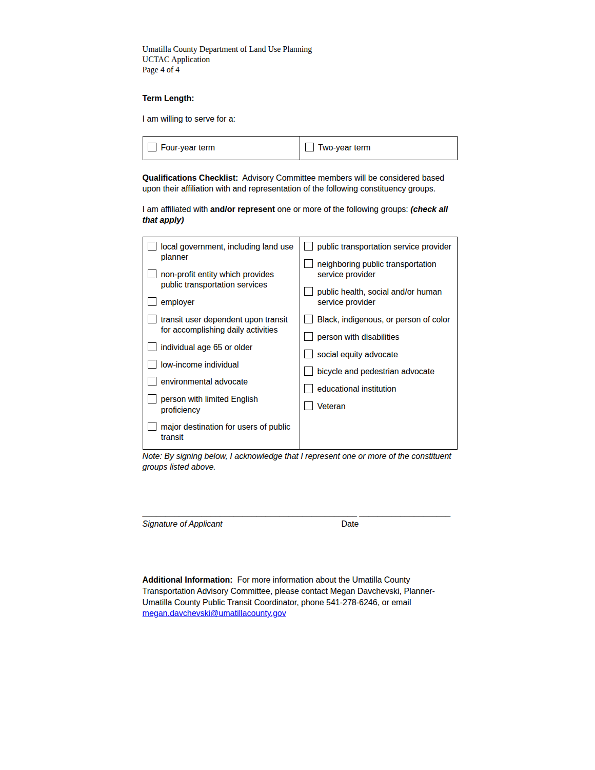Umatilla County Department of Land Use Planning
UCTAC Application
Page 4 of 4
Term Length:
I am willing to serve for a:
| Four-year term | Two-year term |
Qualifications Checklist: Advisory Committee members will be considered based upon their affiliation with and representation of the following constituency groups.
I am affiliated with and/or represent one or more of the following groups: (check all that apply)
| local government, including land use planner non-profit entity which provides public transportation services employer transit user dependent upon transit for accomplishing daily activities individual age 65 or older low-income individual environmental advocate person with limited English proficiency major destination for users of public transit | public transportation service provider neighboring public transportation service provider public health, social and/or human service provider Black, indigenous, or person of color person with disabilities social equity advocate bicycle and pedestrian advocate educational institution Veteran |
Note: By signing below, I acknowledge that I represent one or more of the constituent groups listed above.
_______________________________________________ ____________________
Signature of Applicant Date
Additional Information: For more information about the Umatilla County Transportation Advisory Committee, please contact Megan Davchevski, Planner-Umatilla County Public Transit Coordinator, phone 541-278-6246, or email megan.davchevski@umatillacounty.gov